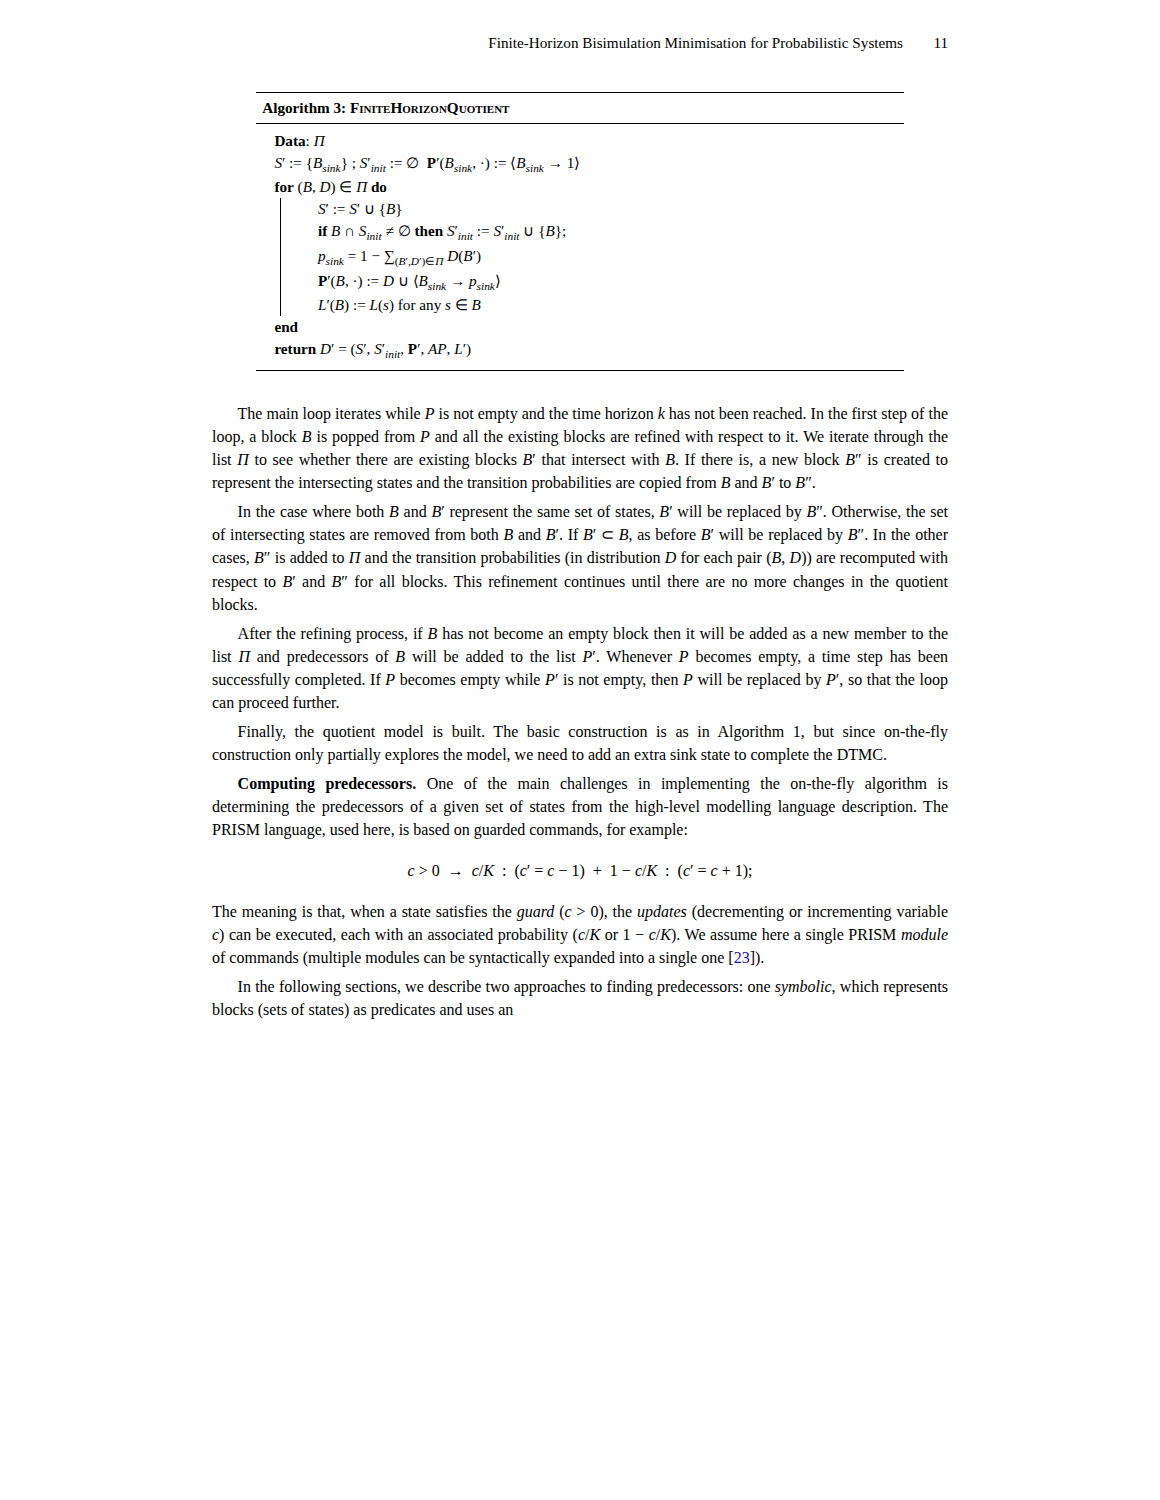Finite-Horizon Bisimulation Minimisation for Probabilistic Systems 11
Algorithm 3: FiniteHorizonQuotient
Data: Π
S′ := {Bsink} ; S′init := ∅ P′(Bsink, ·) := ⟨Bsink → 1⟩
for (B, D) ∈ Π do
S′ := S′ ∪ {B}
if B ∩ Sinit ≠ ∅ then S′init := S′init ∪ {B};
psink = 1 − ∑(B′,D′)∈Π D(B′)
P′(B, ·) := D ∪ ⟨Bsink → psink⟩
L′(B) := L(s) for any s ∈ B
end
return D′ = (S′, S′init, P′, AP, L′)
The main loop iterates while P is not empty and the time horizon k has not been reached. In the first step of the loop, a block B is popped from P and all the existing blocks are refined with respect to it. We iterate through the list Π to see whether there are existing blocks B′ that intersect with B. If there is, a new block B″ is created to represent the intersecting states and the transition probabilities are copied from B and B′ to B″.
In the case where both B and B′ represent the same set of states, B′ will be replaced by B″. Otherwise, the set of intersecting states are removed from both B and B′. If B′ ⊂ B, as before B′ will be replaced by B″. In the other cases, B″ is added to Π and the transition probabilities (in distribution D for each pair (B, D)) are recomputed with respect to B′ and B″ for all blocks. This refinement continues until there are no more changes in the quotient blocks.
After the refining process, if B has not become an empty block then it will be added as a new member to the list Π and predecessors of B will be added to the list P′. Whenever P becomes empty, a time step has been successfully completed. If P becomes empty while P′ is not empty, then P will be replaced by P′, so that the loop can proceed further.
Finally, the quotient model is built. The basic construction is as in Algorithm 1, but since on-the-fly construction only partially explores the model, we need to add an extra sink state to complete the DTMC.
Computing predecessors. One of the main challenges in implementing the on-the-fly algorithm is determining the predecessors of a given set of states from the high-level modelling language description. The PRISM language, used here, is based on guarded commands, for example:
c > 0 → c/K : (c′ = c − 1) + 1 − c/K : (c′ = c + 1);
The meaning is that, when a state satisfies the guard (c > 0), the updates (decrementing or incrementing variable c) can be executed, each with an associated probability (c/K or 1 − c/K). We assume here a single PRISM module of commands (multiple modules can be syntactically expanded into a single one [23]).
In the following sections, we describe two approaches to finding predecessors: one symbolic, which represents blocks (sets of states) as predicates and uses an